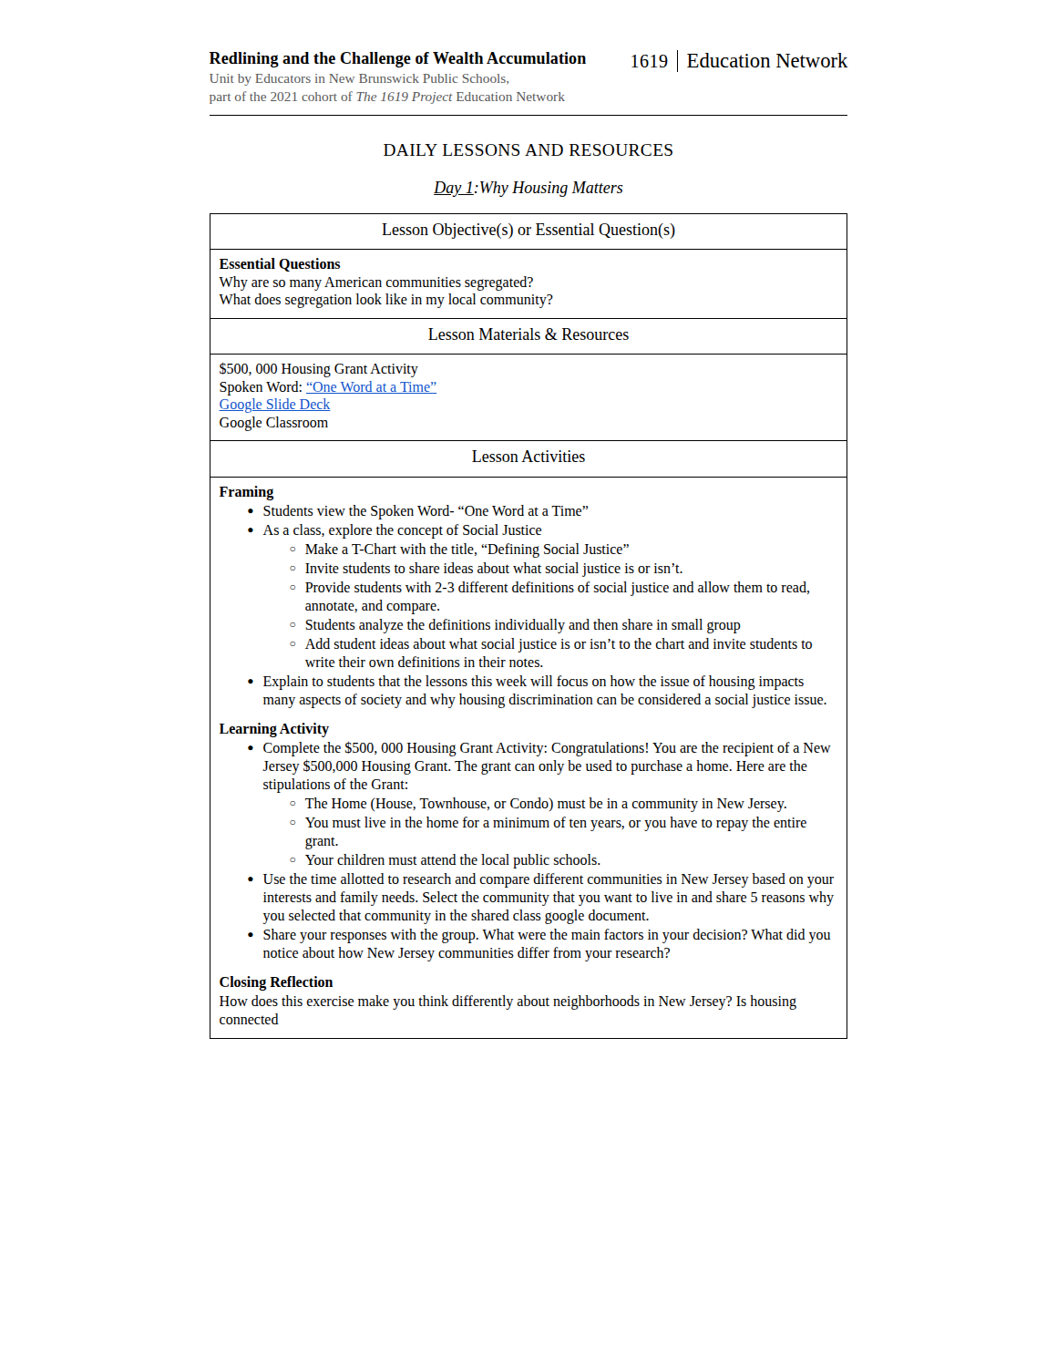Redlining and the Challenge of Wealth Accumulation
Unit by Educators in New Brunswick Public Schools,
part of the 2021 cohort of The 1619 Project Education Network
1619 Education Network
DAILY LESSONS AND RESOURCES
Day 1:Why Housing Matters
| Lesson Objective(s) or Essential Question(s) |
| Essential Questions Why are so many American communities segregated? What does segregation look like in my local community? |
| Lesson Materials & Resources |
| $500, 000 Housing Grant Activity Spoken Word: “One Word at a Time” Google Slide Deck Google Classroom |
| Lesson Activities |
| Framing Students view the Spoken Word- “One Word at a Time” As a class, explore the concept of Social Justice Make a T-Chart with the title, “Defining Social Justice” Invite students to share ideas about what social justice is or isn’t. Provide students with 2-3 different definitions of social justice and allow them to read, annotate, and compare. Students analyze the definitions individually and then share in small group Add student ideas about what social justice is or isn’t to the chart and invite students to write their own definitions in their notes. Explain to students that the lessons this week will focus on how the issue of housing impacts many aspects of society and why housing discrimination can be considered a social justice issue. Learning Activity Complete the $500, 000 Housing Grant Activity: Congratulations! You are the recipient of a New Jersey $500,000 Housing Grant. The grant can only be used to purchase a home. Here are the stipulations of the Grant: The Home (House, Townhouse, or Condo) must be in a community in New Jersey. You must live in the home for a minimum of ten years, or you have to repay the entire grant. Your children must attend the local public schools. Use the time allotted to research and compare different communities in New Jersey based on your interests and family needs. Select the community that you want to live in and share 5 reasons why you selected that community in the shared class google document. Share your responses with the group. What were the main factors in your decision? What did you notice about how New Jersey communities differ from your research? Closing Reflection How does this exercise make you think differently about neighborhoods in New Jersey? Is housing connected |